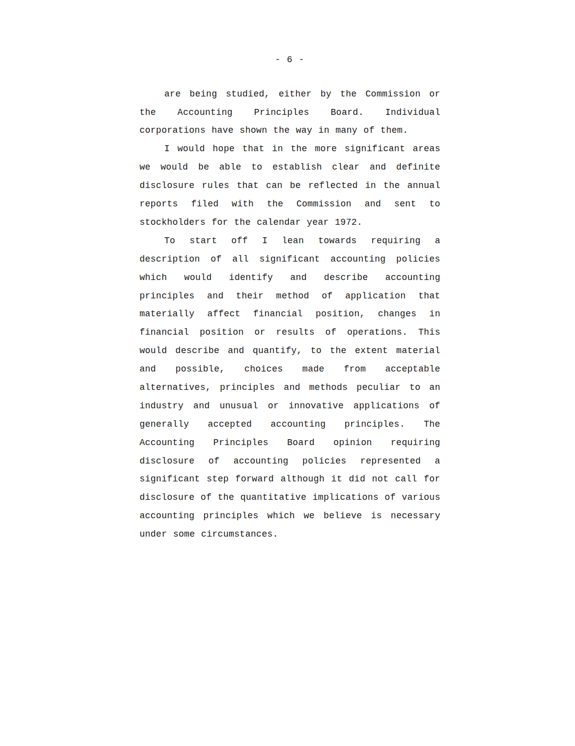- 6 -
are being studied, either by the Commission or the Accounting Principles Board. Individual corporations have shown the way in many of them.
I would hope that in the more significant areas we would be able to establish clear and definite disclosure rules that can be reflected in the annual reports filed with the Commission and sent to stockholders for the calendar year 1972.
To start off I lean towards requiring a description of all significant accounting policies which would identify and describe accounting principles and their method of application that materially affect financial position, changes in financial position or results of operations. This would describe and quantify, to the extent material and possible, choices made from acceptable alternatives, principles and methods peculiar to an industry and unusual or innovative applications of generally accepted accounting principles. The Accounting Principles Board opinion requiring disclosure of accounting policies represented a significant step forward although it did not call for disclosure of the quantitative implications of various accounting principles which we believe is necessary under some circumstances.